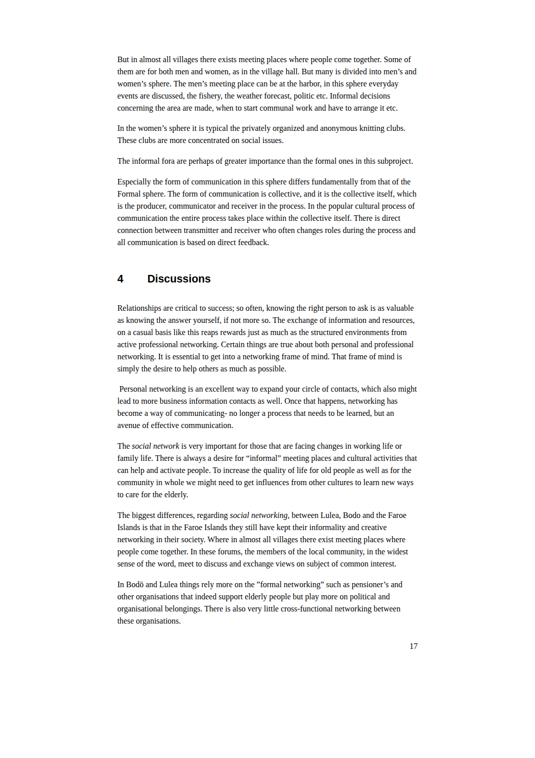But in almost all villages there exists meeting places where people come together. Some of them are for both men and women, as in the village hall. But many is divided into men’s and women’s sphere. The men’s meeting place can be at the harbor, in this sphere everyday events are discussed, the fishery, the weather forecast, politic etc. Informal decisions concerning the area are made, when to start communal work and have to arrange it etc.
In the women’s sphere it is typical the privately organized and anonymous knitting clubs. These clubs are more concentrated on social issues.
The informal fora are perhaps of greater importance than the formal ones in this subproject.
Especially the form of communication in this sphere differs fundamentally from that of the Formal sphere. The form of communication is collective, and it is the collective itself, which is the producer, communicator and receiver in the process. In the popular cultural process of communication the entire process takes place within the collective itself. There is direct connection between transmitter and receiver who often changes roles during the process and all communication is based on direct feedback.
4 Discussions
Relationships are critical to success; so often, knowing the right person to ask is as valuable as knowing the answer yourself, if not more so. The exchange of information and resources, on a casual basis like this reaps rewards just as much as the structured environments from active professional networking. Certain things are true about both personal and professional networking. It is essential to get into a networking frame of mind. That frame of mind is simply the desire to help others as much as possible.
Personal networking is an excellent way to expand your circle of contacts, which also might lead to more business information contacts as well. Once that happens, networking has become a way of communicating- no longer a process that needs to be learned, but an avenue of effective communication.
The social network is very important for those that are facing changes in working life or family life. There is always a desire for “informal” meeting places and cultural activities that can help and activate people. To increase the quality of life for old people as well as for the community in whole we might need to get influences from other cultures to learn new ways to care for the elderly.
The biggest differences, regarding social networking, between Lulea, Bodo and the Faroe Islands is that in the Faroe Islands they still have kept their informality and creative networking in their society. Where in almost all villages there exist meeting places where people come together. In these forums, the members of the local community, in the widest sense of the word, meet to discuss and exchange views on subject of common interest.
In Bodö and Lulea things rely more on the ”formal networking” such as pensioner’s and other organisations that indeed support elderly people but play more on political and organisational belongings. There is also very little cross-functional networking between these organisations.
17